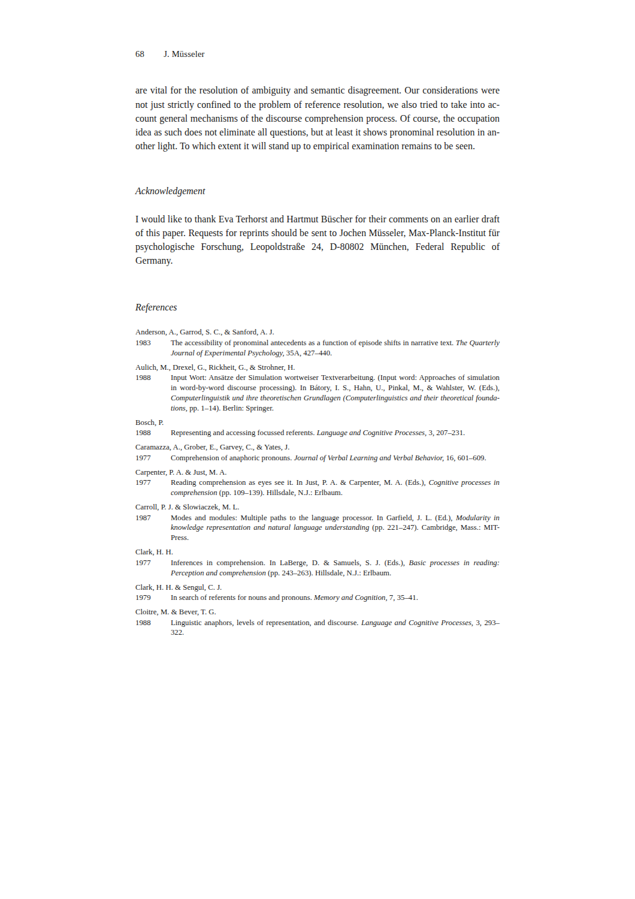68 J. Müsseler
are vital for the resolution of ambiguity and semantic disagreement. Our considerations were not just strictly confined to the problem of reference resolution, we also tried to take into account general mechanisms of the discourse comprehension process. Of course, the occupation idea as such does not eliminate all questions, but at least it shows pronominal resolution in another light. To which extent it will stand up to empirical examination remains to be seen.
Acknowledgement
I would like to thank Eva Terhorst and Hartmut Büscher for their comments on an earlier draft of this paper. Requests for reprints should be sent to Jochen Müsseler, Max-Planck-Institut für psychologische Forschung, Leopoldstraße 24, D-80802 München, Federal Republic of Germany.
References
Anderson, A., Garrod, S. C., & Sanford, A. J.
1983
The accessibility of pronominal antecedents as a function of episode shifts in narrative text. The Quarterly Journal of Experimental Psychology, 35A, 427–440.
Aulich, M., Drexel, G., Rickheit, G., & Strohner, H.
1988
Input Wort: Ansätze der Simulation wortweiser Textverarbeitung. (Input word: Approaches of simulation in word-by-word discourse processing). In Bátory, I. S., Hahn, U., Pinkal, M., & Wahlster, W. (Eds.), Computerlinguistik und ihre theoretischen Grundlagen (Computerlinguistics and their theoretical foundations, pp. 1–14). Berlin: Springer.
Bosch, P.
1988
Representing and accessing focussed referents. Language and Cognitive Processes, 3, 207–231.
Caramazza, A., Grober, E., Garvey, C., & Yates, J.
1977
Comprehension of anaphoric pronouns. Journal of Verbal Learning and Verbal Behavior, 16, 601–609.
Carpenter, P. A. & Just, M. A.
1977
Reading comprehension as eyes see it. In Just, P. A. & Carpenter, M. A. (Eds.), Cognitive processes in comprehension (pp. 109–139). Hillsdale, N.J.: Erlbaum.
Carroll, P. J. & Slowiaczek, M. L.
1987
Modes and modules: Multiple paths to the language processor. In Garfield, J. L. (Ed.), Modularity in knowledge representation and natural language understanding (pp. 221–247). Cambridge, Mass.: MIT-Press.
Clark, H. H.
1977
Inferences in comprehension. In LaBerge, D. & Samuels, S. J. (Eds.), Basic processes in reading: Perception and comprehension (pp. 243–263). Hillsdale, N.J.: Erlbaum.
Clark, H. H. & Sengul, C. J.
1979
In search of referents for nouns and pronouns. Memory and Cognition, 7, 35–41.
Cloitre, M. & Bever, T. G.
1988
Linguistic anaphors, levels of representation, and discourse. Language and Cognitive Processes, 3, 293–322.